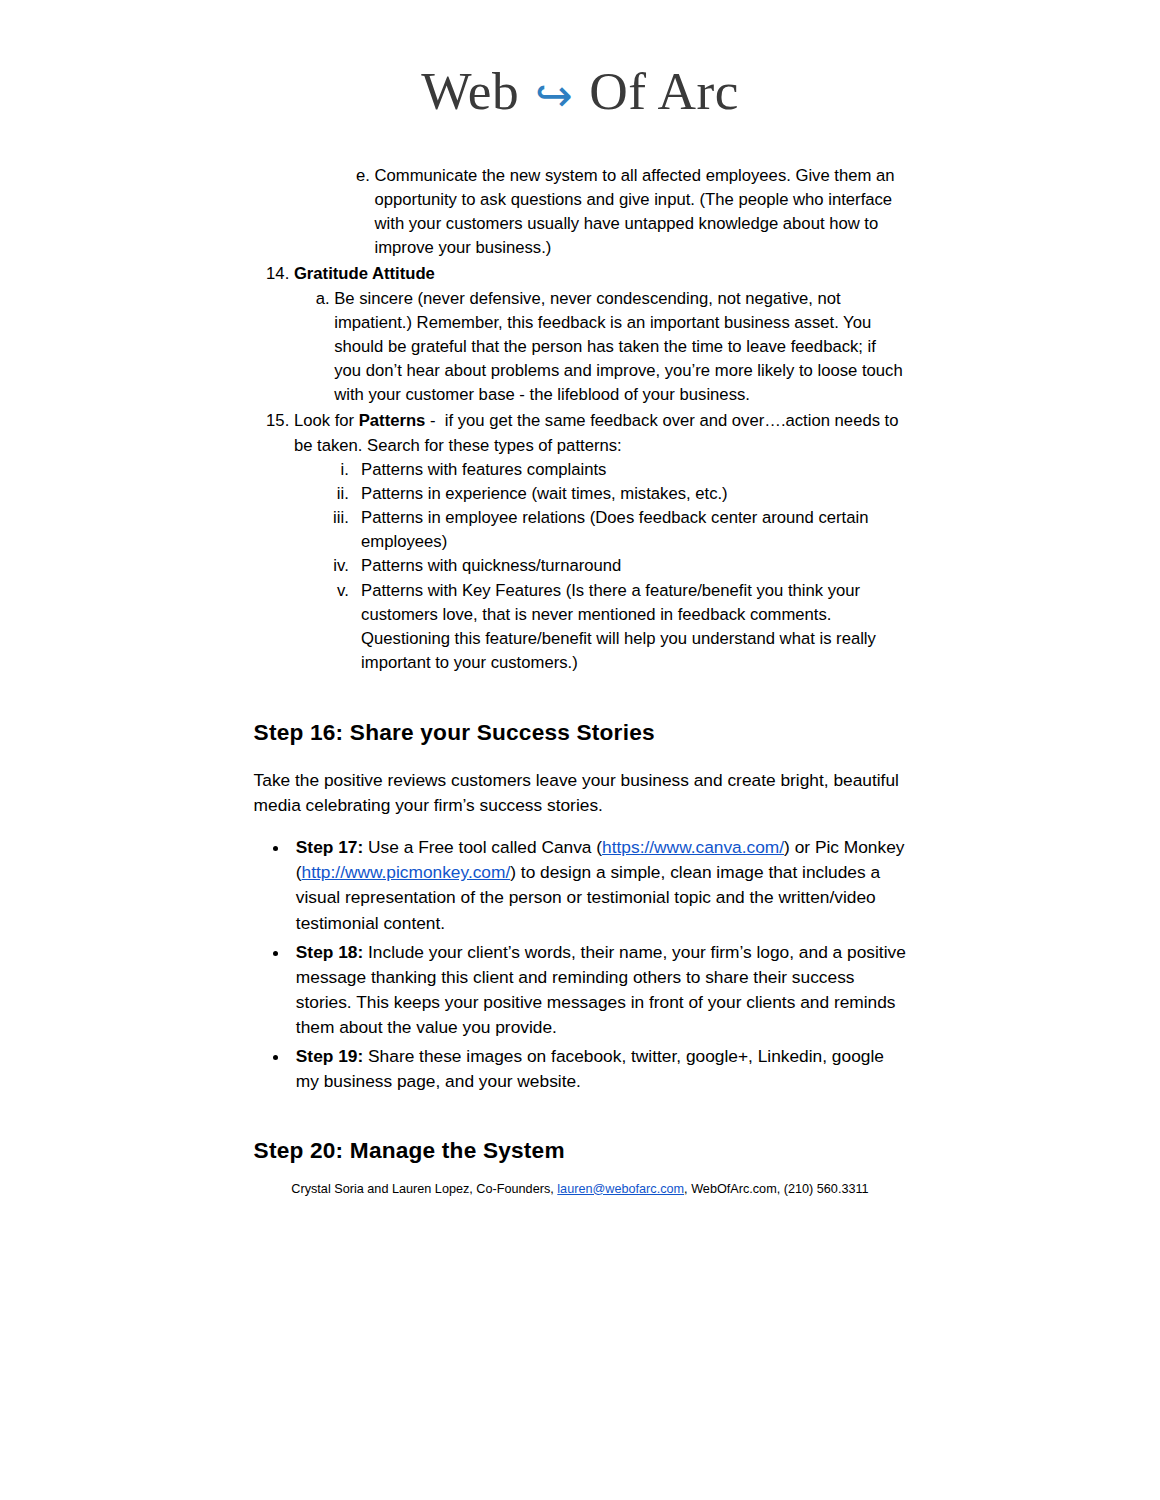Web ↪ Of Arc
Communicate the new system to all affected employees. Give them an opportunity to ask questions and give input. (The people who interface with your customers usually have untapped knowledge about how to improve your business.)
Gratitude Attitude
Be sincere (never defensive, never condescending, not negative, not impatient.) Remember, this feedback is an important business asset. You should be grateful that the person has taken the time to leave feedback; if you don’t hear about problems and improve, you’re more likely to loose touch with your customer base - the lifeblood of your business.
Look for Patterns - if you get the same feedback over and over….action needs to be taken. Search for these types of patterns:
Patterns with features complaints
Patterns in experience (wait times, mistakes, etc.)
Patterns in employee relations (Does feedback center around certain employees)
Patterns with quickness/turnaround
Patterns with Key Features (Is there a feature/benefit you think your customers love, that is never mentioned in feedback comments. Questioning this feature/benefit will help you understand what is really important to your customers.)
Step 16: Share your Success Stories
Take the positive reviews customers leave your business and create bright, beautiful media celebrating your firm’s success stories.
Step 17: Use a Free tool called Canva (https://www.canva.com/) or Pic Monkey (http://www.picmonkey.com/) to design a simple, clean image that includes a visual representation of the person or testimonial topic and the written/video testimonial content.
Step 18: Include your client’s words, their name, your firm’s logo, and a positive message thanking this client and reminding others to share their success stories. This keeps your positive messages in front of your clients and reminds them about the value you provide.
Step 19: Share these images on facebook, twitter, google+, Linkedin, google my business page, and your website.
Step 20: Manage the System
Crystal Soria and Lauren Lopez, Co-Founders, lauren@webofarc.com, WebOfArc.com, (210) 560.3311